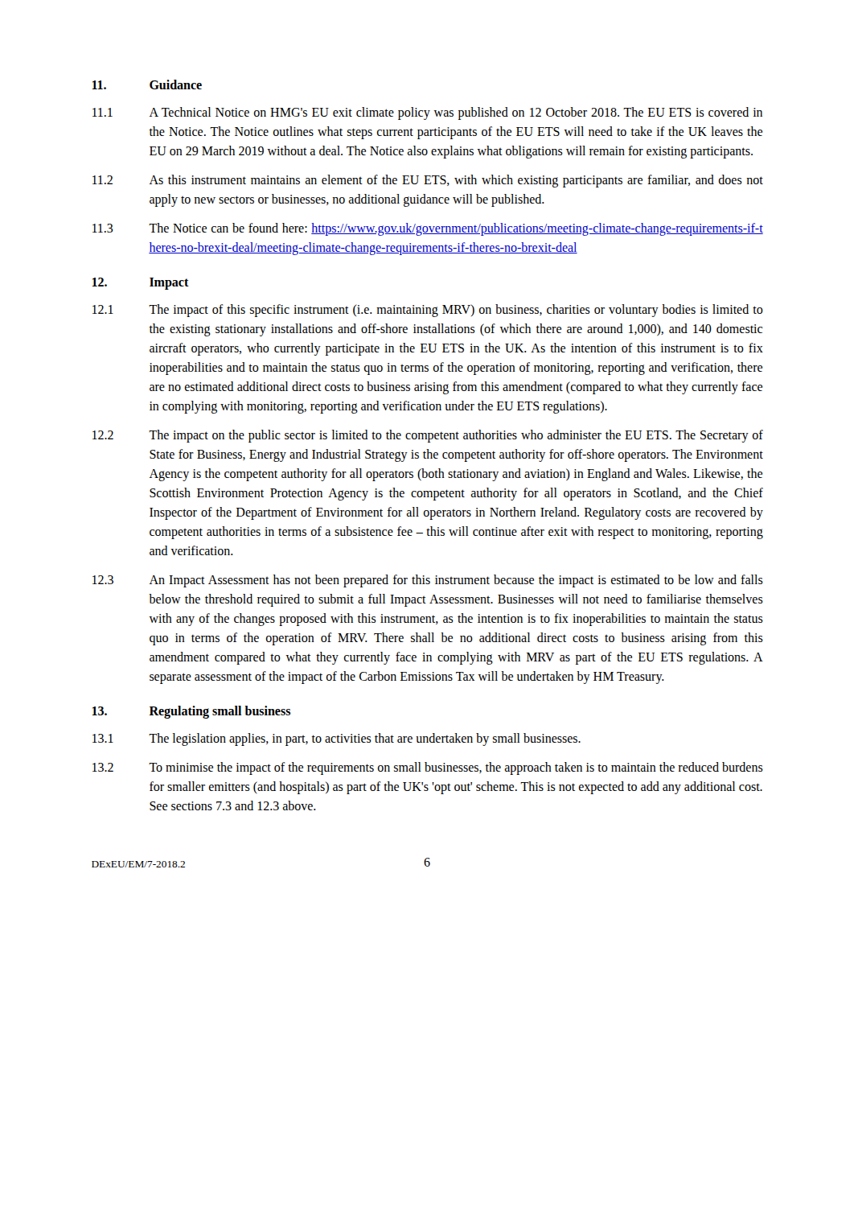11. Guidance
11.1 A Technical Notice on HMG's EU exit climate policy was published on 12 October 2018. The EU ETS is covered in the Notice. The Notice outlines what steps current participants of the EU ETS will need to take if the UK leaves the EU on 29 March 2019 without a deal. The Notice also explains what obligations will remain for existing participants.
11.2 As this instrument maintains an element of the EU ETS, with which existing participants are familiar, and does not apply to new sectors or businesses, no additional guidance will be published.
11.3 The Notice can be found here: https://www.gov.uk/government/publications/meeting-climate-change-requirements-if-theres-no-brexit-deal/meeting-climate-change-requirements-if-theres-no-brexit-deal
12. Impact
12.1 The impact of this specific instrument (i.e. maintaining MRV) on business, charities or voluntary bodies is limited to the existing stationary installations and off-shore installations (of which there are around 1,000), and 140 domestic aircraft operators, who currently participate in the EU ETS in the UK. As the intention of this instrument is to fix inoperabilities and to maintain the status quo in terms of the operation of monitoring, reporting and verification, there are no estimated additional direct costs to business arising from this amendment (compared to what they currently face in complying with monitoring, reporting and verification under the EU ETS regulations).
12.2 The impact on the public sector is limited to the competent authorities who administer the EU ETS. The Secretary of State for Business, Energy and Industrial Strategy is the competent authority for off-shore operators. The Environment Agency is the competent authority for all operators (both stationary and aviation) in England and Wales. Likewise, the Scottish Environment Protection Agency is the competent authority for all operators in Scotland, and the Chief Inspector of the Department of Environment for all operators in Northern Ireland. Regulatory costs are recovered by competent authorities in terms of a subsistence fee – this will continue after exit with respect to monitoring, reporting and verification.
12.3 An Impact Assessment has not been prepared for this instrument because the impact is estimated to be low and falls below the threshold required to submit a full Impact Assessment. Businesses will not need to familiarise themselves with any of the changes proposed with this instrument, as the intention is to fix inoperabilities to maintain the status quo in terms of the operation of MRV. There shall be no additional direct costs to business arising from this amendment compared to what they currently face in complying with MRV as part of the EU ETS regulations. A separate assessment of the impact of the Carbon Emissions Tax will be undertaken by HM Treasury.
13. Regulating small business
13.1 The legislation applies, in part, to activities that are undertaken by small businesses.
13.2 To minimise the impact of the requirements on small businesses, the approach taken is to maintain the reduced burdens for smaller emitters (and hospitals) as part of the UK's 'opt out' scheme. This is not expected to add any additional cost. See sections 7.3 and 12.3 above.
DExEU/EM/7-2018.2 6